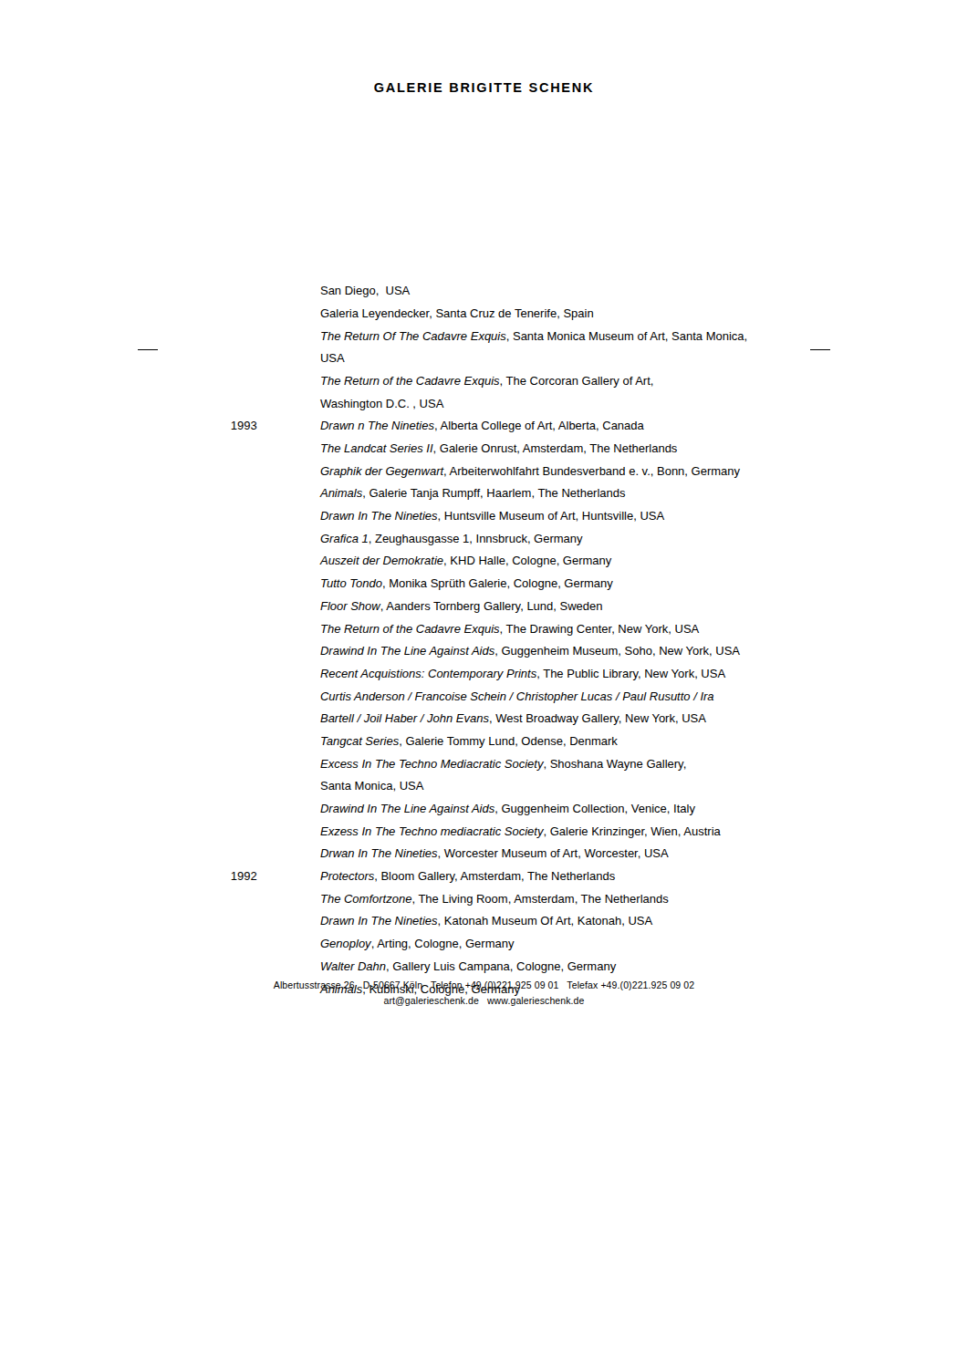GALERIE BRIGITTE SCHENK
| | San Diego, USA Galeria Leyendecker, Santa Cruz de Tenerife, Spain The Return Of The Cadavre Exquis , Santa Monica Museum of Art, Santa Monica, USA The Return of the Cadavre Exquis , The Corcoran Gallery of Art, Washington D.C. , USA |
| 1993 | Drawn n The Nineties , Alberta College of Art, Alberta, Canada The Landcat Series II , Galerie Onrust, Amsterdam, The Netherlands Graphik der Gegenwart , Arbeiterwohlfahrt Bundesverband e. v., Bonn, Germany Animals , Galerie Tanja Rumpff, Haarlem, The Netherlands Drawn In The Nineties , Huntsville Museum of Art, Huntsville, USA Grafica 1 , Zeughausgasse 1, Innsbruck, Germany Auszeit der Demokratie , KHD Halle, Cologne, Germany Tutto Tondo , Monika Sprüth Galerie, Cologne, Germany Floor Show , Aanders Tornberg Gallery, Lund, Sweden The Return of the Cadavre Exquis , The Drawing Center, New York, USA Drawind In The Line Against Aids , Guggenheim Museum, Soho, New York, USA Recent Acquistions: Contemporary Prints , The Public Library, New York, USA Curtis Anderson / Francoise Schein / Christopher Lucas / Paul Rusutto / Ira Bartell / Joil Haber / John Evans , West Broadway Gallery, New York, USA Tangcat Series , Galerie Tommy Lund, Odense, Denmark Excess In The Techno Mediacratic Society , Shoshana Wayne Gallery, Santa Monica, USA Drawind In The Line Against Aids , Guggenheim Collection, Venice, Italy Exzess In The Techno mediacratic Society , Galerie Krinzinger, Wien, Austria Drwan In The Nineties , Worcester Museum of Art, Worcester, USA |
| 1992 | Protectors , Bloom Gallery, Amsterdam, The Netherlands The Comfortzone , The Living Room, Amsterdam, The Netherlands Drawn In The Nineties , Katonah Museum Of Art, Katonah, USA Genoploy , Arting, Cologne, Germany Walter Dahn , Gallery Luis Campana, Cologne, Germany Animals , Kubinski, Cologne, Germany |
Albertusstrasse 26 D-50667 Köln Telefon +49.(0)221.925 09 01 Telefax +49.(0)221.925 09 02 art@galerieschenk.de www.galerieschenk.de